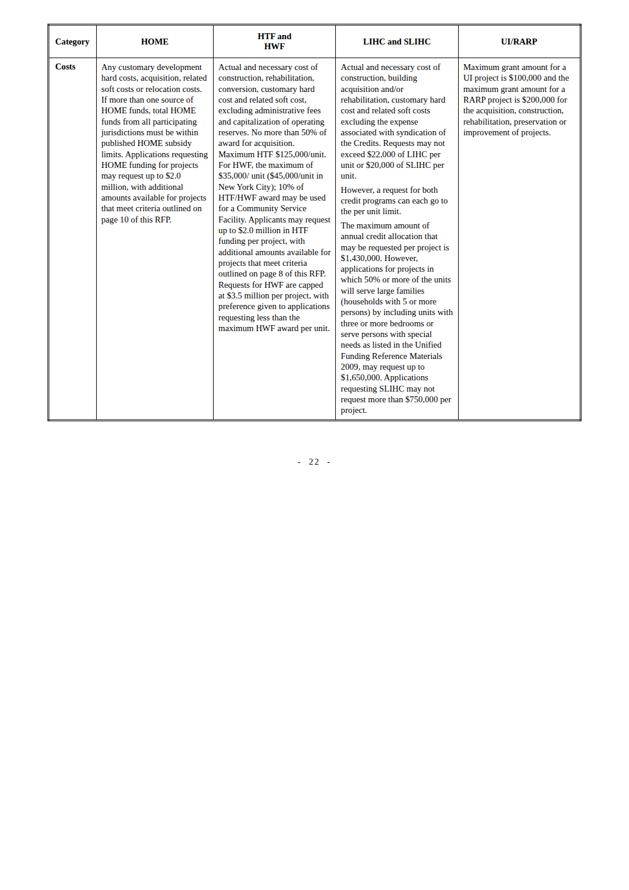| Category | HOME | HTF and HWF | LIHC and SLIHC | UI/RARP |
| --- | --- | --- | --- | --- |
| Costs | Any customary development hard costs, acquisition, related soft costs or relocation costs. If more than one source of HOME funds, total HOME funds from all participating jurisdictions must be within published HOME subsidy limits. Applications requesting HOME funding for projects may request up to $2.0 million, with additional amounts available for projects that meet criteria outlined on page 10 of this RFP. | Actual and necessary cost of construction, rehabilitation, conversion, customary hard cost and related soft cost, excluding administrative fees and capitalization of operating reserves. No more than 50% of award for acquisition. Maximum HTF $125,000/unit. For HWF, the maximum of $35,000/ unit ($45,000/unit in New York City); 10% of HTF/HWF award may be used for a Community Service Facility. Applicants may request up to $2.0 million in HTF funding per project, with additional amounts available for projects that meet criteria outlined on page 8 of this RFP. Requests for HWF are capped at $3.5 million per project, with preference given to applications requesting less than the maximum HWF award per unit. | Actual and necessary cost of construction, building acquisition and/or rehabilitation, customary hard cost and related soft costs excluding the expense associated with syndication of the Credits. Requests may not exceed $22,000 of LIHC per unit or $20,000 of SLIHC per unit. However, a request for both credit programs can each go to the per unit limit. The maximum amount of annual credit allocation that may be requested per project is $1,430,000. However, applications for projects in which 50% or more of the units will serve large families (households with 5 or more persons) by including units with three or more bedrooms or serve persons with special needs as listed in the Unified Funding Reference Materials 2009, may request up to $1,650,000. Applications requesting SLIHC may not request more than $750,000 per project. | Maximum grant amount for a UI project is $100,000 and the maximum grant amount for a RARP project is $200,000 for the acquisition, construction, rehabilitation, preservation or improvement of projects. |
- 22 -